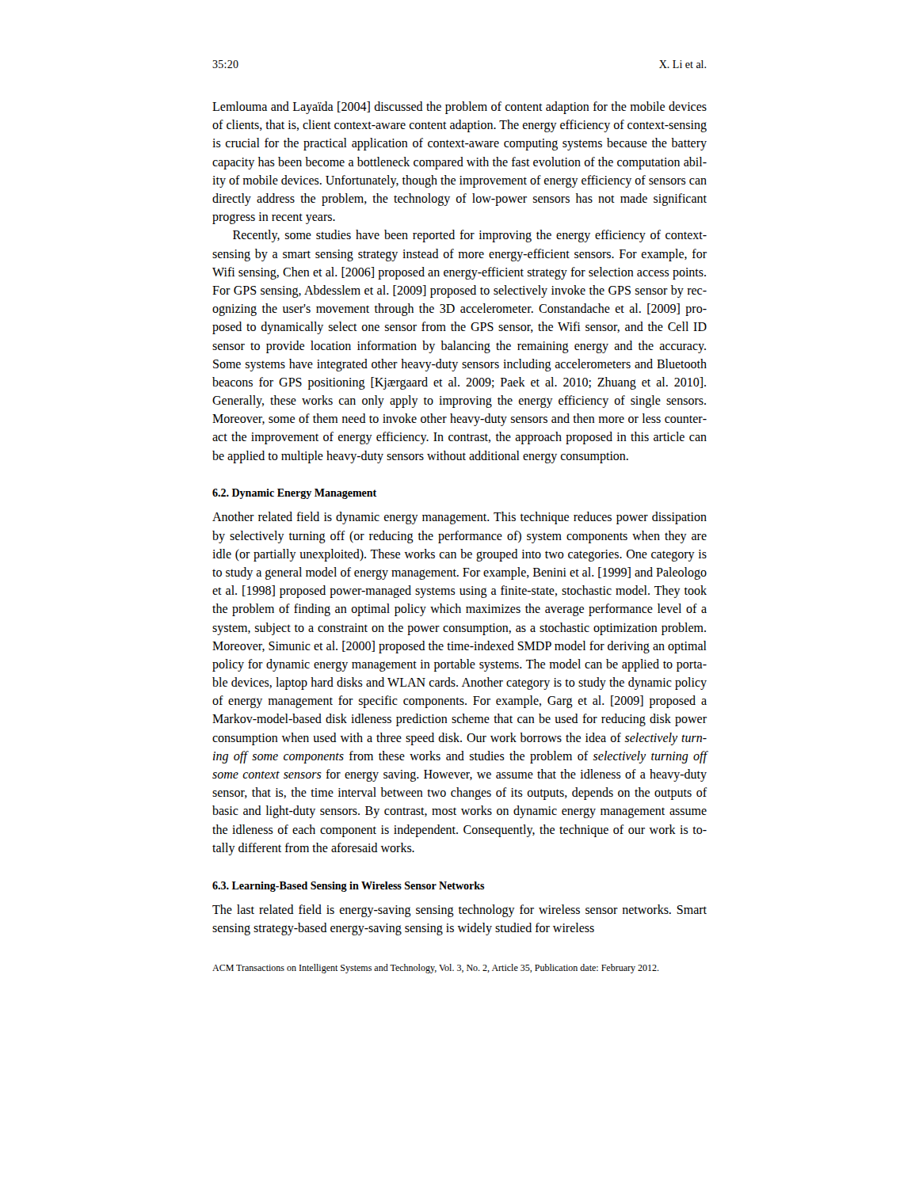35:20 X. Li et al.
Lemlouma and Layaïda [2004] discussed the problem of content adaption for the mobile devices of clients, that is, client context-aware content adaption. The energy efficiency of context-sensing is crucial for the practical application of context-aware computing systems because the battery capacity has been become a bottleneck compared with the fast evolution of the computation ability of mobile devices. Unfortunately, though the improvement of energy efficiency of sensors can directly address the problem, the technology of low-power sensors has not made significant progress in recent years.
Recently, some studies have been reported for improving the energy efficiency of context-sensing by a smart sensing strategy instead of more energy-efficient sensors. For example, for Wifi sensing, Chen et al. [2006] proposed an energy-efficient strategy for selection access points. For GPS sensing, Abdesslem et al. [2009] proposed to selectively invoke the GPS sensor by recognizing the user's movement through the 3D accelerometer. Constandache et al. [2009] proposed to dynamically select one sensor from the GPS sensor, the Wifi sensor, and the Cell ID sensor to provide location information by balancing the remaining energy and the accuracy. Some systems have integrated other heavy-duty sensors including accelerometers and Bluetooth beacons for GPS positioning [Kjærgaard et al. 2009; Paek et al. 2010; Zhuang et al. 2010]. Generally, these works can only apply to improving the energy efficiency of single sensors. Moreover, some of them need to invoke other heavy-duty sensors and then more or less counteract the improvement of energy efficiency. In contrast, the approach proposed in this article can be applied to multiple heavy-duty sensors without additional energy consumption.
6.2. Dynamic Energy Management
Another related field is dynamic energy management. This technique reduces power dissipation by selectively turning off (or reducing the performance of) system components when they are idle (or partially unexploited). These works can be grouped into two categories. One category is to study a general model of energy management. For example, Benini et al. [1999] and Paleologo et al. [1998] proposed power-managed systems using a finite-state, stochastic model. They took the problem of finding an optimal policy which maximizes the average performance level of a system, subject to a constraint on the power consumption, as a stochastic optimization problem. Moreover, Simunic et al. [2000] proposed the time-indexed SMDP model for deriving an optimal policy for dynamic energy management in portable systems. The model can be applied to portable devices, laptop hard disks and WLAN cards. Another category is to study the dynamic policy of energy management for specific components. For example, Garg et al. [2009] proposed a Markov-model-based disk idleness prediction scheme that can be used for reducing disk power consumption when used with a three speed disk. Our work borrows the idea of selectively turning off some components from these works and studies the problem of selectively turning off some context sensors for energy saving. However, we assume that the idleness of a heavy-duty sensor, that is, the time interval between two changes of its outputs, depends on the outputs of basic and light-duty sensors. By contrast, most works on dynamic energy management assume the idleness of each component is independent. Consequently, the technique of our work is totally different from the aforesaid works.
6.3. Learning-Based Sensing in Wireless Sensor Networks
The last related field is energy-saving sensing technology for wireless sensor networks. Smart sensing strategy-based energy-saving sensing is widely studied for wireless
ACM Transactions on Intelligent Systems and Technology, Vol. 3, No. 2, Article 35, Publication date: February 2012.